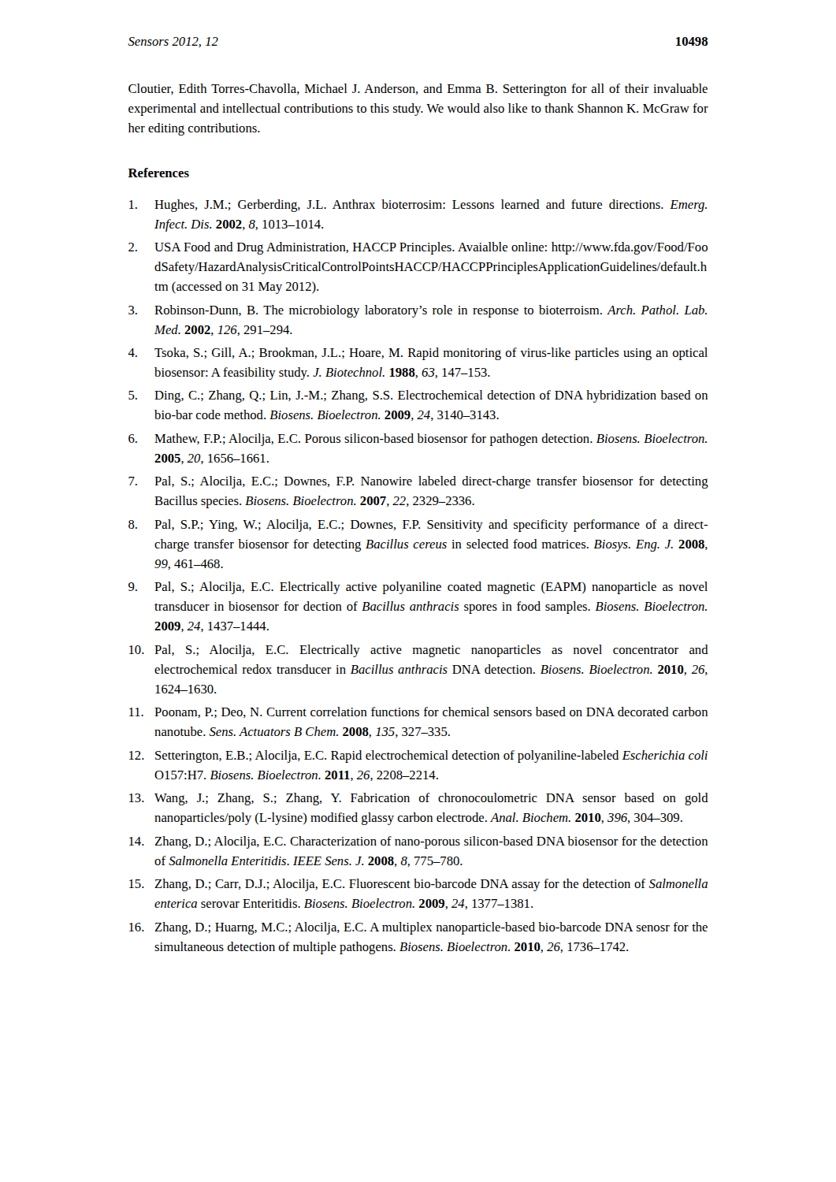Sensors 2012, 12 10498
Cloutier, Edith Torres-Chavolla, Michael J. Anderson, and Emma B. Setterington for all of their invaluable experimental and intellectual contributions to this study. We would also like to thank Shannon K. McGraw for her editing contributions.
References
Hughes, J.M.; Gerberding, J.L. Anthrax bioterrosim: Lessons learned and future directions. Emerg. Infect. Dis. 2002, 8, 1013–1014.
USA Food and Drug Administration, HACCP Principles. Avaialble online: http://www.fda.gov/Food/FoodSafety/HazardAnalysisCriticalControlPointsHACCP/HACCPPrinciplesApplicationGuidelines/default.htm (accessed on 31 May 2012).
Robinson-Dunn, B. The microbiology laboratory’s role in response to bioterroism. Arch. Pathol. Lab. Med. 2002, 126, 291–294.
Tsoka, S.; Gill, A.; Brookman, J.L.; Hoare, M. Rapid monitoring of virus-like particles using an optical biosensor: A feasibility study. J. Biotechnol. 1988, 63, 147–153.
Ding, C.; Zhang, Q.; Lin, J.-M.; Zhang, S.S. Electrochemical detection of DNA hybridization based on bio-bar code method. Biosens. Bioelectron. 2009, 24, 3140–3143.
Mathew, F.P.; Alocilja, E.C. Porous silicon-based biosensor for pathogen detection. Biosens. Bioelectron. 2005, 20, 1656–1661.
Pal, S.; Alocilja, E.C.; Downes, F.P. Nanowire labeled direct-charge transfer biosensor for detecting Bacillus species. Biosens. Bioelectron. 2007, 22, 2329–2336.
Pal, S.P.; Ying, W.; Alocilja, E.C.; Downes, F.P. Sensitivity and specificity performance of a direct-charge transfer biosensor for detecting Bacillus cereus in selected food matrices. Biosys. Eng. J. 2008, 99, 461–468.
Pal, S.; Alocilja, E.C. Electrically active polyaniline coated magnetic (EAPM) nanoparticle as novel transducer in biosensor for dection of Bacillus anthracis spores in food samples. Biosens. Bioelectron. 2009, 24, 1437–1444.
Pal, S.; Alocilja, E.C. Electrically active magnetic nanoparticles as novel concentrator and electrochemical redox transducer in Bacillus anthracis DNA detection. Biosens. Bioelectron. 2010, 26, 1624–1630.
Poonam, P.; Deo, N. Current correlation functions for chemical sensors based on DNA decorated carbon nanotube. Sens. Actuators B Chem. 2008, 135, 327–335.
Setterington, E.B.; Alocilja, E.C. Rapid electrochemical detection of polyaniline-labeled Escherichia coli O157:H7. Biosens. Bioelectron. 2011, 26, 2208–2214.
Wang, J.; Zhang, S.; Zhang, Y. Fabrication of chronocoulometric DNA sensor based on gold nanoparticles/poly (L-lysine) modified glassy carbon electrode. Anal. Biochem. 2010, 396, 304–309.
Zhang, D.; Alocilja, E.C. Characterization of nano-porous silicon-based DNA biosensor for the detection of Salmonella Enteritidis. IEEE Sens. J. 2008, 8, 775–780.
Zhang, D.; Carr, D.J.; Alocilja, E.C. Fluorescent bio-barcode DNA assay for the detection of Salmonella enterica serovar Enteritidis. Biosens. Bioelectron. 2009, 24, 1377–1381.
Zhang, D.; Huarng, M.C.; Alocilja, E.C. A multiplex nanoparticle-based bio-barcode DNA senosr for the simultaneous detection of multiple pathogens. Biosens. Bioelectron. 2010, 26, 1736–1742.